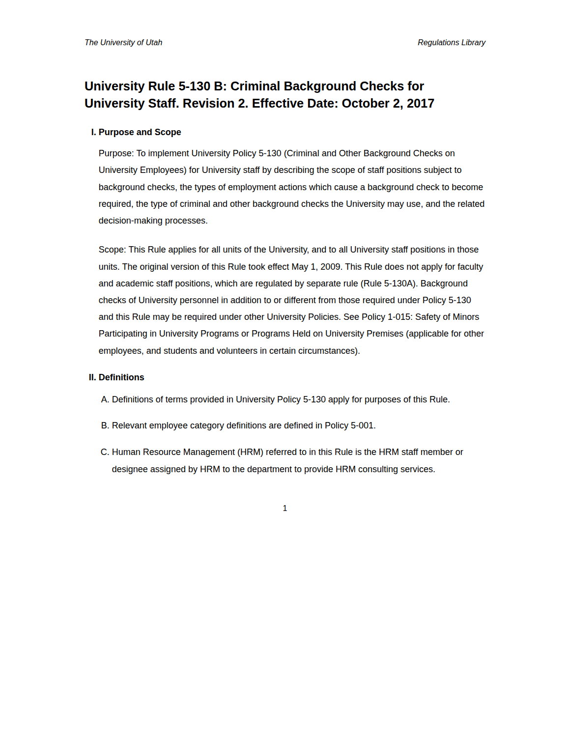The University of Utah Regulations Library
University Rule 5-130 B: Criminal Background Checks for University Staff. Revision 2. Effective Date: October 2, 2017
Purpose and Scope
Purpose: To implement University Policy 5-130 (Criminal and Other Background Checks on University Employees) for University staff by describing the scope of staff positions subject to background checks, the types of employment actions which cause a background check to become required, the type of criminal and other background checks the University may use, and the related decision-making processes.
Scope: This Rule applies for all units of the University, and to all University staff positions in those units. The original version of this Rule took effect May 1, 2009. This Rule does not apply for faculty and academic staff positions, which are regulated by separate rule (Rule 5-130A). Background checks of University personnel in addition to or different from those required under Policy 5-130 and this Rule may be required under other University Policies. See Policy 1-015: Safety of Minors Participating in University Programs or Programs Held on University Premises (applicable for other employees, and students and volunteers in certain circumstances).
Definitions
Definitions of terms provided in University Policy 5-130 apply for purposes of this Rule.
Relevant employee category definitions are defined in Policy 5-001.
Human Resource Management (HRM) referred to in this Rule is the HRM staff member or designee assigned by HRM to the department to provide HRM consulting services.
1